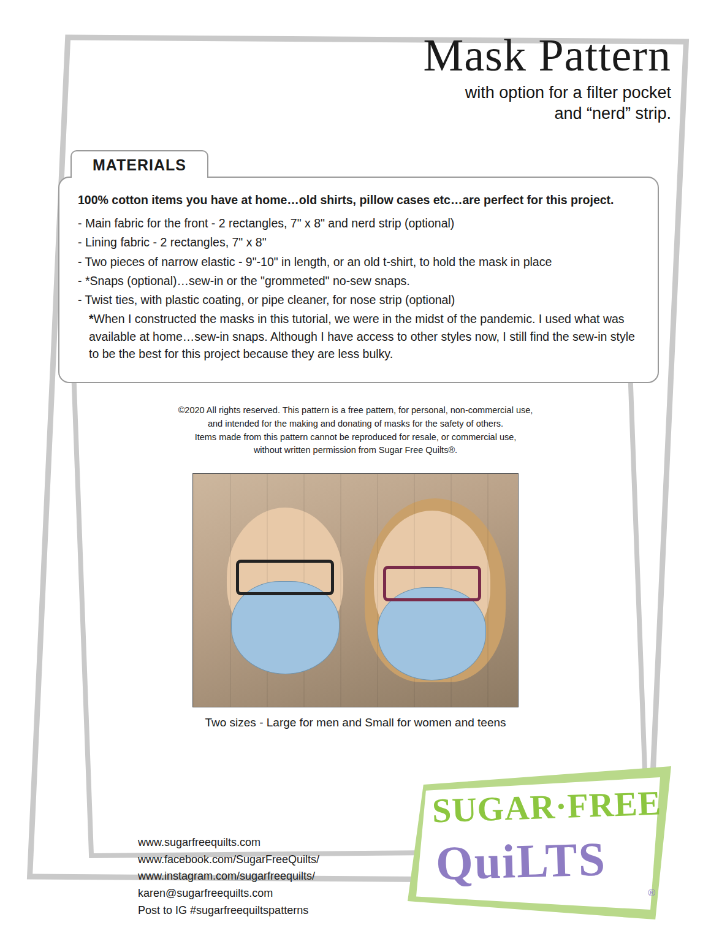Mask Pattern
with option for a filter pocket
and “nerd” strip.
MATERIALS
100% cotton items you have at home…old shirts, pillow cases etc…are perfect for this project.
Main fabric for the front - 2 rectangles, 7" x 8" and nerd strip (optional)
Lining fabric - 2 rectangles, 7" x 8"
Two pieces of narrow elastic - 9"-10" in length, or an old t-shirt, to hold the mask in place
*Snaps (optional)…sew-in or the "grommeted" no-sew snaps.
Twist ties, with plastic coating, or pipe cleaner, for nose strip (optional)
*When I constructed the masks in this tutorial, we were in the midst of the pandemic. I used what was available at home…sew-in snaps. Although I have access to other styles now, I still find the sew-in style to be the best for this project because they are less bulky.
©2020 All rights reserved. This pattern is a free pattern, for personal, non-commercial use,
and intended for the making and donating of masks for the safety of others.
Items made from this pattern cannot be reproduced for resale, or commercial use,
without written permission from Sugar Free Quilts®.
Two sizes - Large for men and Small for women and teens
www.sugarfreequilts.com
www.facebook.com/SugarFreeQuilts/
www.instagram.com/sugarfreequilts/
karen@sugarfreequilts.com
Post to IG #sugarfreequiltspatterns
SUGAR·FREE
QuiLTS
®